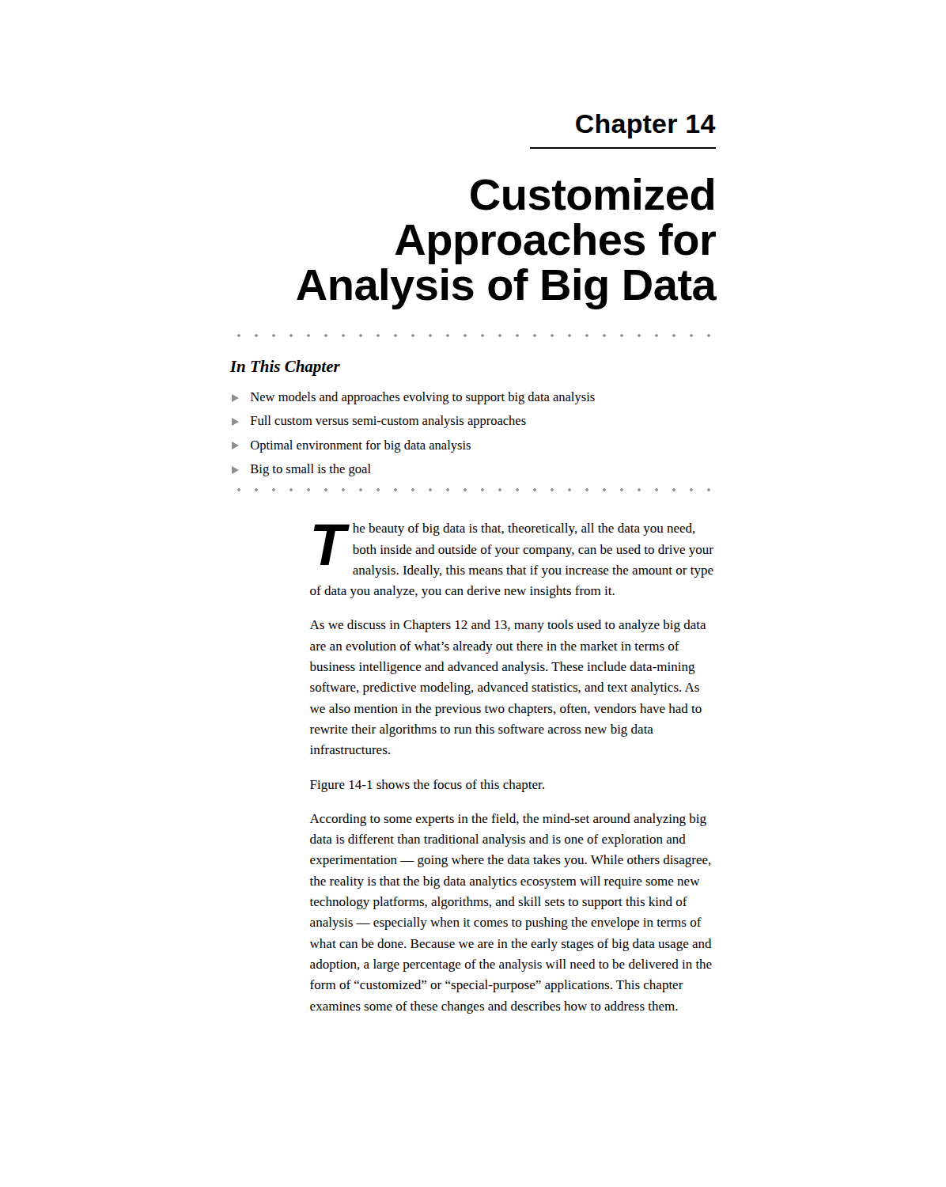Chapter 14
Customized Approaches for
Analysis of Big Data
In This Chapter
New models and approaches evolving to support big data analysis
Full custom versus semi-custom analysis approaches
Optimal environment for big data analysis
Big to small is the goal
The beauty of big data is that, theoretically, all the data you need, both inside and outside of your company, can be used to drive your analysis. Ideally, this means that if you increase the amount or type of data you analyze, you can derive new insights from it.
As we discuss in Chapters 12 and 13, many tools used to analyze big data are an evolution of what’s already out there in the market in terms of business intelligence and advanced analysis. These include data-mining software, predictive modeling, advanced statistics, and text analytics. As we also mention in the previous two chapters, often, vendors have had to rewrite their algorithms to run this software across new big data infrastructures.
Figure 14-1 shows the focus of this chapter.
According to some experts in the field, the mind-set around analyzing big data is different than traditional analysis and is one of exploration and experimentation — going where the data takes you. While others disagree, the reality is that the big data analytics ecosystem will require some new technology platforms, algorithms, and skill sets to support this kind of analysis — especially when it comes to pushing the envelope in terms of what can be done. Because we are in the early stages of big data usage and adoption, a large percentage of the analysis will need to be delivered in the form of “customized” or “special-purpose” applications. This chapter examines some of these changes and describes how to address them.